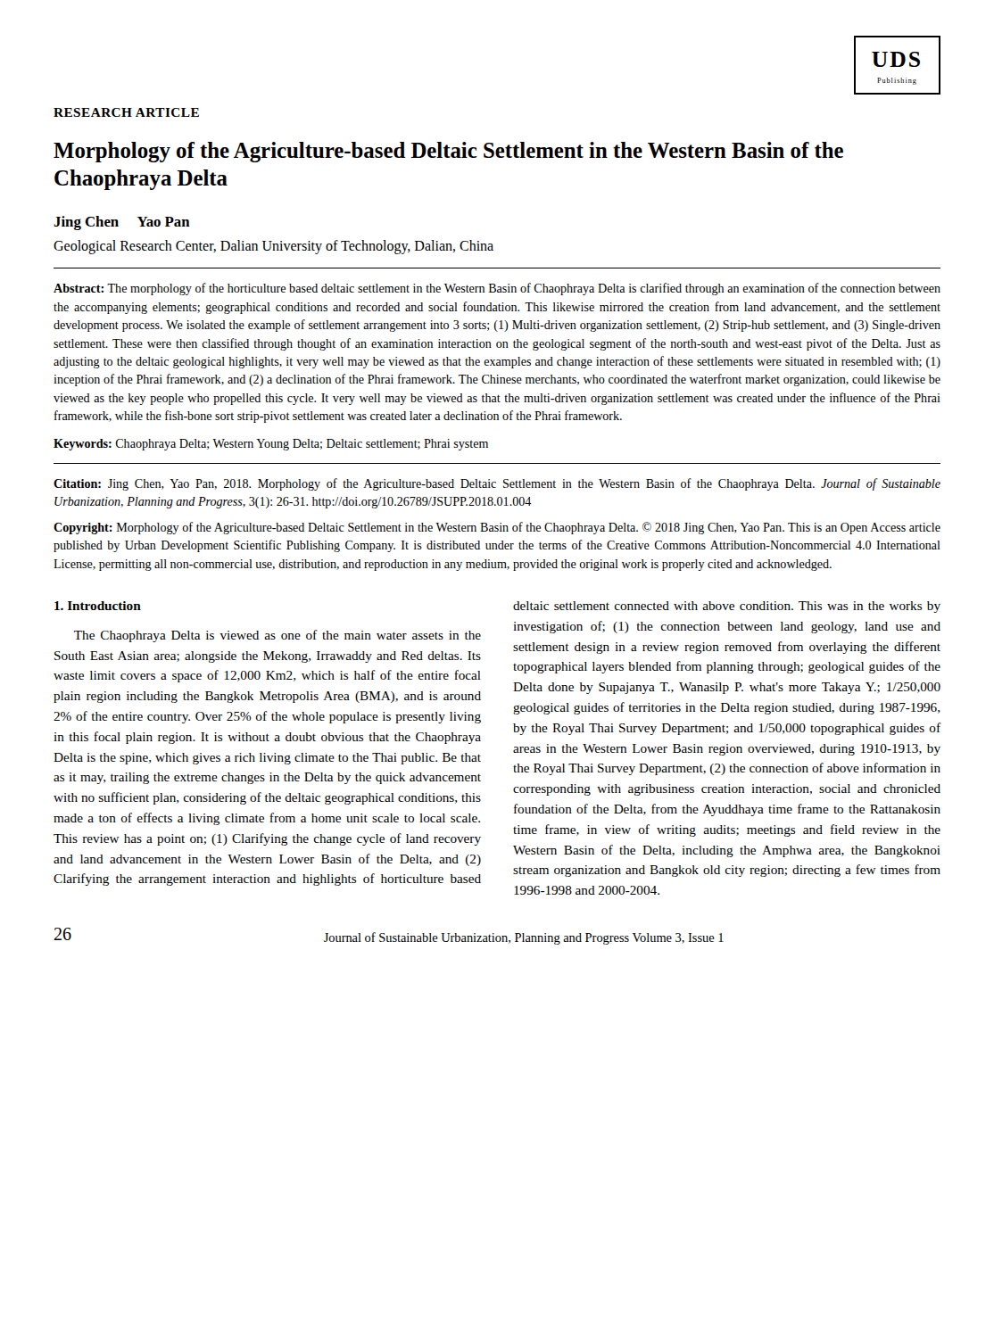UDS Publishing
RESEARCH ARTICLE
Morphology of the Agriculture-based Deltaic Settlement in the Western Basin of the Chaophraya Delta
Jing Chen Yao Pan
Geological Research Center, Dalian University of Technology, Dalian, China
Abstract: The morphology of the horticulture based deltaic settlement in the Western Basin of Chaophraya Delta is clarified through an examination of the connection between the accompanying elements; geographical conditions and recorded and social foundation. This likewise mirrored the creation from land advancement, and the settlement development process. We isolated the example of settlement arrangement into 3 sorts; (1) Multi-driven organization settlement, (2) Strip-hub settlement, and (3) Single-driven settlement. These were then classified through thought of an examination interaction on the geological segment of the north-south and west-east pivot of the Delta. Just as adjusting to the deltaic geological highlights, it very well may be viewed as that the examples and change interaction of these settlements were situated in resembled with; (1) inception of the Phrai framework, and (2) a declination of the Phrai framework. The Chinese merchants, who coordinated the waterfront market organization, could likewise be viewed as the key people who propelled this cycle. It very well may be viewed as that the multi-driven organization settlement was created under the influence of the Phrai framework, while the fish-bone sort strip-pivot settlement was created later a declination of the Phrai framework.
Keywords: Chaophraya Delta; Western Young Delta; Deltaic settlement; Phrai system
Citation: Jing Chen, Yao Pan, 2018. Morphology of the Agriculture-based Deltaic Settlement in the Western Basin of the Chaophraya Delta. Journal of Sustainable Urbanization, Planning and Progress, 3(1): 26-31. http://doi.org/10.26789/JSUPP.2018.01.004
Copyright: Morphology of the Agriculture-based Deltaic Settlement in the Western Basin of the Chaophraya Delta. © 2018 Jing Chen, Yao Pan. This is an Open Access article published by Urban Development Scientific Publishing Company. It is distributed under the terms of the Creative Commons Attribution-Noncommercial 4.0 International License, permitting all non-commercial use, distribution, and reproduction in any medium, provided the original work is properly cited and acknowledged.
1. Introduction
The Chaophraya Delta is viewed as one of the main water assets in the South East Asian area; alongside the Mekong, Irrawaddy and Red deltas. Its waste limit covers a space of 12,000 Km2, which is half of the entire focal plain region including the Bangkok Metropolis Area (BMA), and is around 2% of the entire country. Over 25% of the whole populace is presently living in this focal plain region. It is without a doubt obvious that the Chaophraya Delta is the spine, which gives a rich living climate to the Thai public. Be that as it may, trailing the extreme changes in the Delta by the quick advancement with no sufficient plan, considering of the deltaic geographical conditions, this made a ton of effects a living climate from a home unit scale to local scale. This review has a point on; (1) Clarifying the change cycle of land recovery and land advancement in the Western Lower Basin of the Delta, and (2) Clarifying the arrangement interaction and highlights of horticulture based deltaic settlement connected with above condition. This was in the works by investigation of; (1) the connection between land geology, land use and settlement design in a review region removed from overlaying the different topographical layers blended from planning through; geological guides of the Delta done by Supajanya T., Wanasilp P. what's more Takaya Y.; 1/250,000 geological guides of territories in the Delta region studied, during 1987-1996, by the Royal Thai Survey Department; and 1/50,000 topographical guides of areas in the Western Lower Basin region overviewed, during 1910-1913, by the Royal Thai Survey Department, (2) the connection of above information in corresponding with agribusiness creation interaction, social and chronicled foundation of the Delta, from the Ayuddhaya time frame to the Rattanakosin time frame, in view of writing audits; meetings and field review in the Western Basin of the Delta, including the Amphwa area, the Bangkoknoi stream organization and Bangkok old city region; directing a few times from 1996-1998 and 2000-2004.
26
Journal of Sustainable Urbanization, Planning and Progress Volume 3, Issue 1